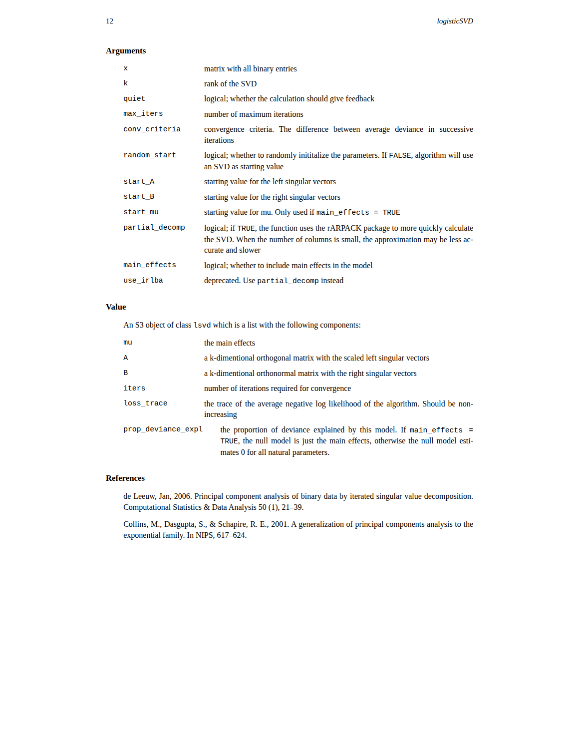12 logisticSVD
Arguments
x
matrix with all binary entries
k
rank of the SVD
quiet
logical; whether the calculation should give feedback
max_iters
number of maximum iterations
conv_criteria
convergence criteria. The difference between average deviance in successive iterations
random_start
logical; whether to randomly inititalize the parameters. If FALSE, algorithm will use an SVD as starting value
start_A
starting value for the left singular vectors
start_B
starting value for the right singular vectors
start_mu
starting value for mu. Only used if main_effects = TRUE
partial_decomp
logical; if TRUE, the function uses the rARPACK package to more quickly calculate the SVD. When the number of columns is small, the approximation may be less accurate and slower
main_effects
logical; whether to include main effects in the model
use_irlba
deprecated. Use partial_decomp instead
Value
An S3 object of class lsvd which is a list with the following components:
mu
the main effects
A
a k-dimentional orthogonal matrix with the scaled left singular vectors
B
a k-dimentional orthonormal matrix with the right singular vectors
iters
number of iterations required for convergence
loss_trace
the trace of the average negative log likelihood of the algorithm. Should be non-increasing
prop_deviance_expl
the proportion of deviance explained by this model. If main_effects = TRUE, the null model is just the main effects, otherwise the null model estimates 0 for all natural parameters.
References
de Leeuw, Jan, 2006. Principal component analysis of binary data by iterated singular value decomposition. Computational Statistics & Data Analysis 50 (1), 21–39.
Collins, M., Dasgupta, S., & Schapire, R. E., 2001. A generalization of principal components analysis to the exponential family. In NIPS, 617–624.